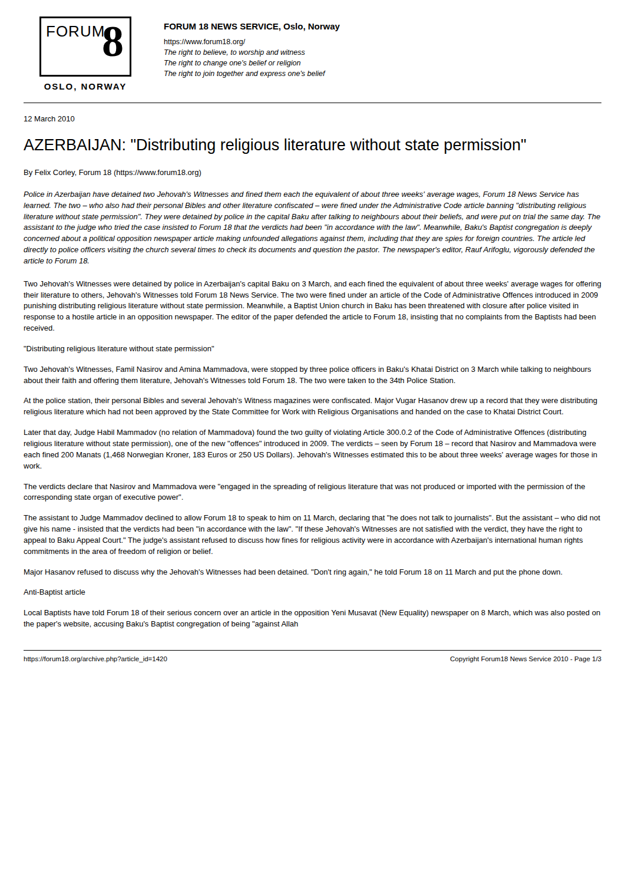FORUM 8
OSLO, NORWAY
FORUM 18 NEWS SERVICE, Oslo, Norway
https://www.forum18.org/
The right to believe, to worship and witness
The right to change one's belief or religion
The right to join together and express one's belief
12 March 2010
AZERBAIJAN: "Distributing religious literature without state permission"
By Felix Corley, Forum 18 (https://www.forum18.org)
Police in Azerbaijan have detained two Jehovah's Witnesses and fined them each the equivalent of about three weeks' average wages, Forum 18 News Service has learned. The two – who also had their personal Bibles and other literature confiscated – were fined under the Administrative Code article banning "distributing religious literature without state permission". They were detained by police in the capital Baku after talking to neighbours about their beliefs, and were put on trial the same day. The assistant to the judge who tried the case insisted to Forum 18 that the verdicts had been "in accordance with the law". Meanwhile, Baku's Baptist congregation is deeply concerned about a political opposition newspaper article making unfounded allegations against them, including that they are spies for foreign countries. The article led directly to police officers visiting the church several times to check its documents and question the pastor. The newspaper's editor, Rauf Arifoglu, vigorously defended the article to Forum 18.
Two Jehovah's Witnesses were detained by police in Azerbaijan's capital Baku on 3 March, and each fined the equivalent of about three weeks' average wages for offering their literature to others, Jehovah's Witnesses told Forum 18 News Service. The two were fined under an article of the Code of Administrative Offences introduced in 2009 punishing distributing religious literature without state permission. Meanwhile, a Baptist Union church in Baku has been threatened with closure after police visited in response to a hostile article in an opposition newspaper. The editor of the paper defended the article to Forum 18, insisting that no complaints from the Baptists had been received.
"Distributing religious literature without state permission"
Two Jehovah's Witnesses, Famil Nasirov and Amina Mammadova, were stopped by three police officers in Baku's Khatai District on 3 March while talking to neighbours about their faith and offering them literature, Jehovah's Witnesses told Forum 18. The two were taken to the 34th Police Station.
At the police station, their personal Bibles and several Jehovah's Witness magazines were confiscated. Major Vugar Hasanov drew up a record that they were distributing religious literature which had not been approved by the State Committee for Work with Religious Organisations and handed on the case to Khatai District Court.
Later that day, Judge Habil Mammadov (no relation of Mammadova) found the two guilty of violating Article 300.0.2 of the Code of Administrative Offences (distributing religious literature without state permission), one of the new "offences" introduced in 2009. The verdicts – seen by Forum 18 – record that Nasirov and Mammadova were each fined 200 Manats (1,468 Norwegian Kroner, 183 Euros or 250 US Dollars). Jehovah's Witnesses estimated this to be about three weeks' average wages for those in work.
The verdicts declare that Nasirov and Mammadova were "engaged in the spreading of religious literature that was not produced or imported with the permission of the corresponding state organ of executive power".
The assistant to Judge Mammadov declined to allow Forum 18 to speak to him on 11 March, declaring that "he does not talk to journalists". But the assistant – who did not give his name - insisted that the verdicts had been "in accordance with the law". "If these Jehovah's Witnesses are not satisfied with the verdict, they have the right to appeal to Baku Appeal Court." The judge's assistant refused to discuss how fines for religious activity were in accordance with Azerbaijan's international human rights commitments in the area of freedom of religion or belief.
Major Hasanov refused to discuss why the Jehovah's Witnesses had been detained. "Don't ring again," he told Forum 18 on 11 March and put the phone down.
Anti-Baptist article
Local Baptists have told Forum 18 of their serious concern over an article in the opposition Yeni Musavat (New Equality) newspaper on 8 March, which was also posted on the paper's website, accusing Baku's Baptist congregation of being "against Allah
https://forum18.org/archive.php?article_id=1420 Copyright Forum18 News Service 2010 - Page 1/3